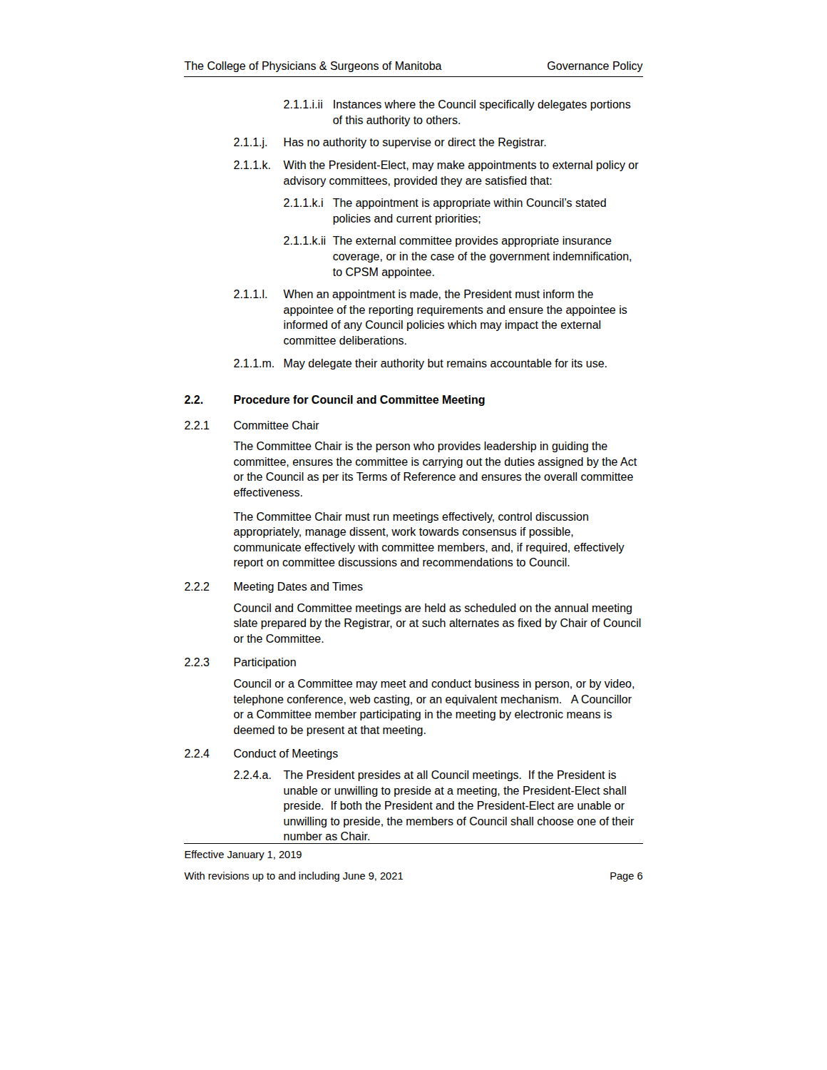The College of Physicians & Surgeons of Manitoba
Governance Policy
2.1.1.i.ii
Instances where the Council specifically delegates portions of this authority to others.
2.1.1.j.
Has no authority to supervise or direct the Registrar.
2.1.1.k.
With the President-Elect, may make appointments to external policy or advisory committees, provided they are satisfied that:
2.1.1.k.i
The appointment is appropriate within Council’s stated policies and current priorities;
2.1.1.k.ii
The external committee provides appropriate insurance coverage, or in the case of the government indemnification, to CPSM appointee.
2.1.1.l.
When an appointment is made, the President must inform the appointee of the reporting requirements and ensure the appointee is informed of any Council policies which may impact the external committee deliberations.
2.1.1.m.
May delegate their authority but remains accountable for its use.
2.2.
Procedure for Council and Committee Meeting
2.2.1
Committee Chair
The Committee Chair is the person who provides leadership in guiding the committee, ensures the committee is carrying out the duties assigned by the Act or the Council as per its Terms of Reference and ensures the overall committee effectiveness.
The Committee Chair must run meetings effectively, control discussion appropriately, manage dissent, work towards consensus if possible, communicate effectively with committee members, and, if required, effectively report on committee discussions and recommendations to Council.
2.2.2
Meeting Dates and Times
Council and Committee meetings are held as scheduled on the annual meeting slate prepared by the Registrar, or at such alternates as fixed by Chair of Council or the Committee.
2.2.3
Participation
Council or a Committee may meet and conduct business in person, or by video, telephone conference, web casting, or an equivalent mechanism. A Councillor or a Committee member participating in the meeting by electronic means is deemed to be present at that meeting.
2.2.4
Conduct of Meetings
2.2.4.a.
The President presides at all Council meetings. If the President is unable or unwilling to preside at a meeting, the President-Elect shall preside. If both the President and the President-Elect are unable or unwilling to preside, the members of Council shall choose one of their number as Chair.
Effective January 1, 2019
With revisions up to and including June 9, 2021 Page 6